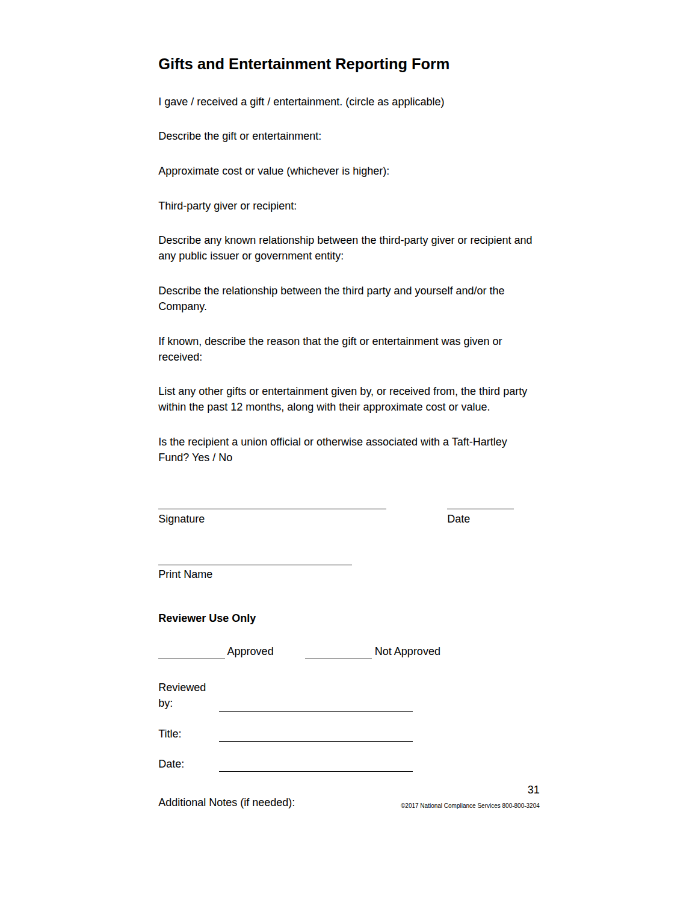Gifts and Entertainment Reporting Form
I gave / received a gift / entertainment. (circle as applicable)
Describe the gift or entertainment:
Approximate cost or value (whichever is higher):
Third-party giver or recipient:
Describe any known relationship between the third-party giver or recipient and any public issuer or government entity:
Describe the relationship between the third party and yourself and/or the Company.
If known, describe the reason that the gift or entertainment was given or received:
List any other gifts or entertainment given by, or received from, the third party within the past 12 months, along with their approximate cost or value.
Is the recipient a union official or otherwise associated with a Taft-Hartley Fund? Yes / No
Signature Date
Print Name
Reviewer Use Only
Approved Not Approved
Reviewed by:
Title:
Date:
Additional Notes (if needed):
31
©2017 National Compliance Services 800-800-3204